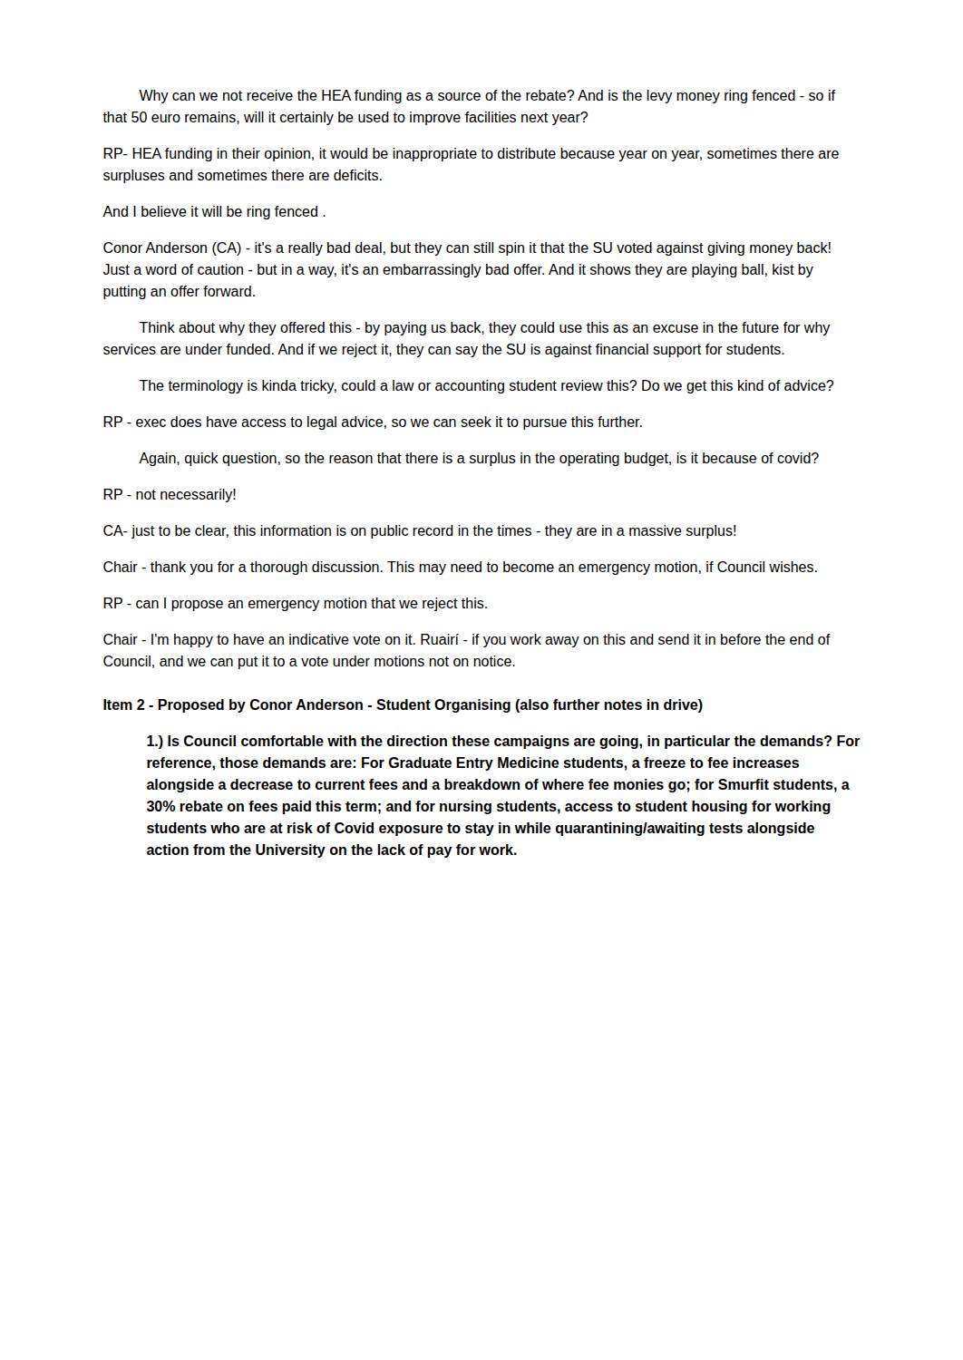Why can we not receive the HEA funding as a source of the rebate? And is the levy money ring fenced - so if that 50 euro remains, will it certainly be used to improve facilities next year?
RP- HEA funding in their opinion, it would be inappropriate to distribute because year on year, sometimes there are surpluses and sometimes there are deficits.
And I believe it will be ring fenced .
Conor Anderson (CA) - it's a really bad deal, but they can still spin it that the SU voted against giving money back! Just a word of caution - but in a way, it's an embarrassingly bad offer. And it shows they are playing ball, kist by putting an offer forward.
Think about why they offered this - by paying us back, they could use this as an excuse in the future for why services are under funded. And if we reject it, they can say the SU is against financial support for students.
The terminology is kinda tricky, could a law or accounting student review this? Do we get this kind of advice?
RP - exec does have access to legal advice, so we can seek it to pursue this further.
Again, quick question, so the reason that there is a surplus in the operating budget, is it because of covid?
RP - not necessarily!
CA- just to be clear, this information is on public record in the times - they are in a massive surplus!
Chair - thank you for a thorough discussion. This may need to become an emergency motion, if Council wishes.
RP - can I propose an emergency motion that we reject this.
Chair - I'm happy to have an indicative vote on it. Ruairí - if you work away on this and send it in before the end of Council, and we can put it to a vote under motions not on notice.
Item 2 - Proposed by Conor Anderson - Student Organising (also further notes in drive)
1.) Is Council comfortable with the direction these campaigns are going, in particular the demands? For reference, those demands are: For Graduate Entry Medicine students, a freeze to fee increases alongside a decrease to current fees and a breakdown of where fee monies go; for Smurfit students, a 30% rebate on fees paid this term; and for nursing students, access to student housing for working students who are at risk of Covid exposure to stay in while quarantining/awaiting tests alongside action from the University on the lack of pay for work.